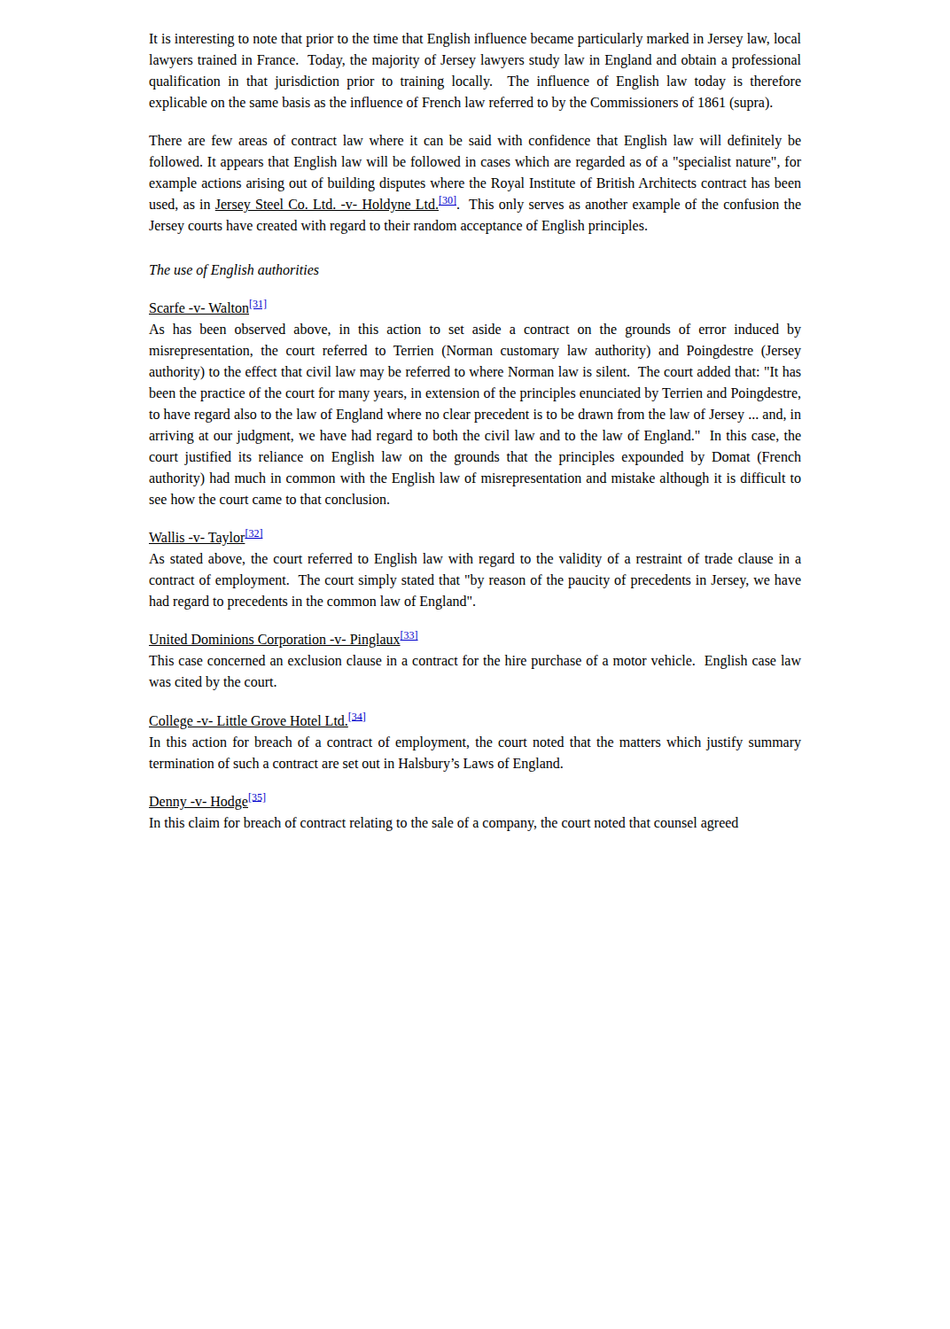It is interesting to note that prior to the time that English influence became particularly marked in Jersey law, local lawyers trained in France. Today, the majority of Jersey lawyers study law in England and obtain a professional qualification in that jurisdiction prior to training locally. The influence of English law today is therefore explicable on the same basis as the influence of French law referred to by the Commissioners of 1861 (supra).
There are few areas of contract law where it can be said with confidence that English law will definitely be followed. It appears that English law will be followed in cases which are regarded as of a "specialist nature", for example actions arising out of building disputes where the Royal Institute of British Architects contract has been used, as in Jersey Steel Co. Ltd. -v- Holdyne Ltd.[30]. This only serves as another example of the confusion the Jersey courts have created with regard to their random acceptance of English principles.
The use of English authorities
Scarfe -v- Walton[31]
As has been observed above, in this action to set aside a contract on the grounds of error induced by misrepresentation, the court referred to Terrien (Norman customary law authority) and Poingdestre (Jersey authority) to the effect that civil law may be referred to where Norman law is silent. The court added that: "It has been the practice of the court for many years, in extension of the principles enunciated by Terrien and Poingdestre, to have regard also to the law of England where no clear precedent is to be drawn from the law of Jersey ... and, in arriving at our judgment, we have had regard to both the civil law and to the law of England." In this case, the court justified its reliance on English law on the grounds that the principles expounded by Domat (French authority) had much in common with the English law of misrepresentation and mistake although it is difficult to see how the court came to that conclusion.
Wallis -v- Taylor[32]
As stated above, the court referred to English law with regard to the validity of a restraint of trade clause in a contract of employment. The court simply stated that "by reason of the paucity of precedents in Jersey, we have had regard to precedents in the common law of England".
United Dominions Corporation -v- Pinglaux[33]
This case concerned an exclusion clause in a contract for the hire purchase of a motor vehicle. English case law was cited by the court.
College -v- Little Grove Hotel Ltd.[34]
In this action for breach of a contract of employment, the court noted that the matters which justify summary termination of such a contract are set out in Halsbury’s Laws of England.
Denny -v- Hodge[35]
In this claim for breach of contract relating to the sale of a company, the court noted that counsel agreed